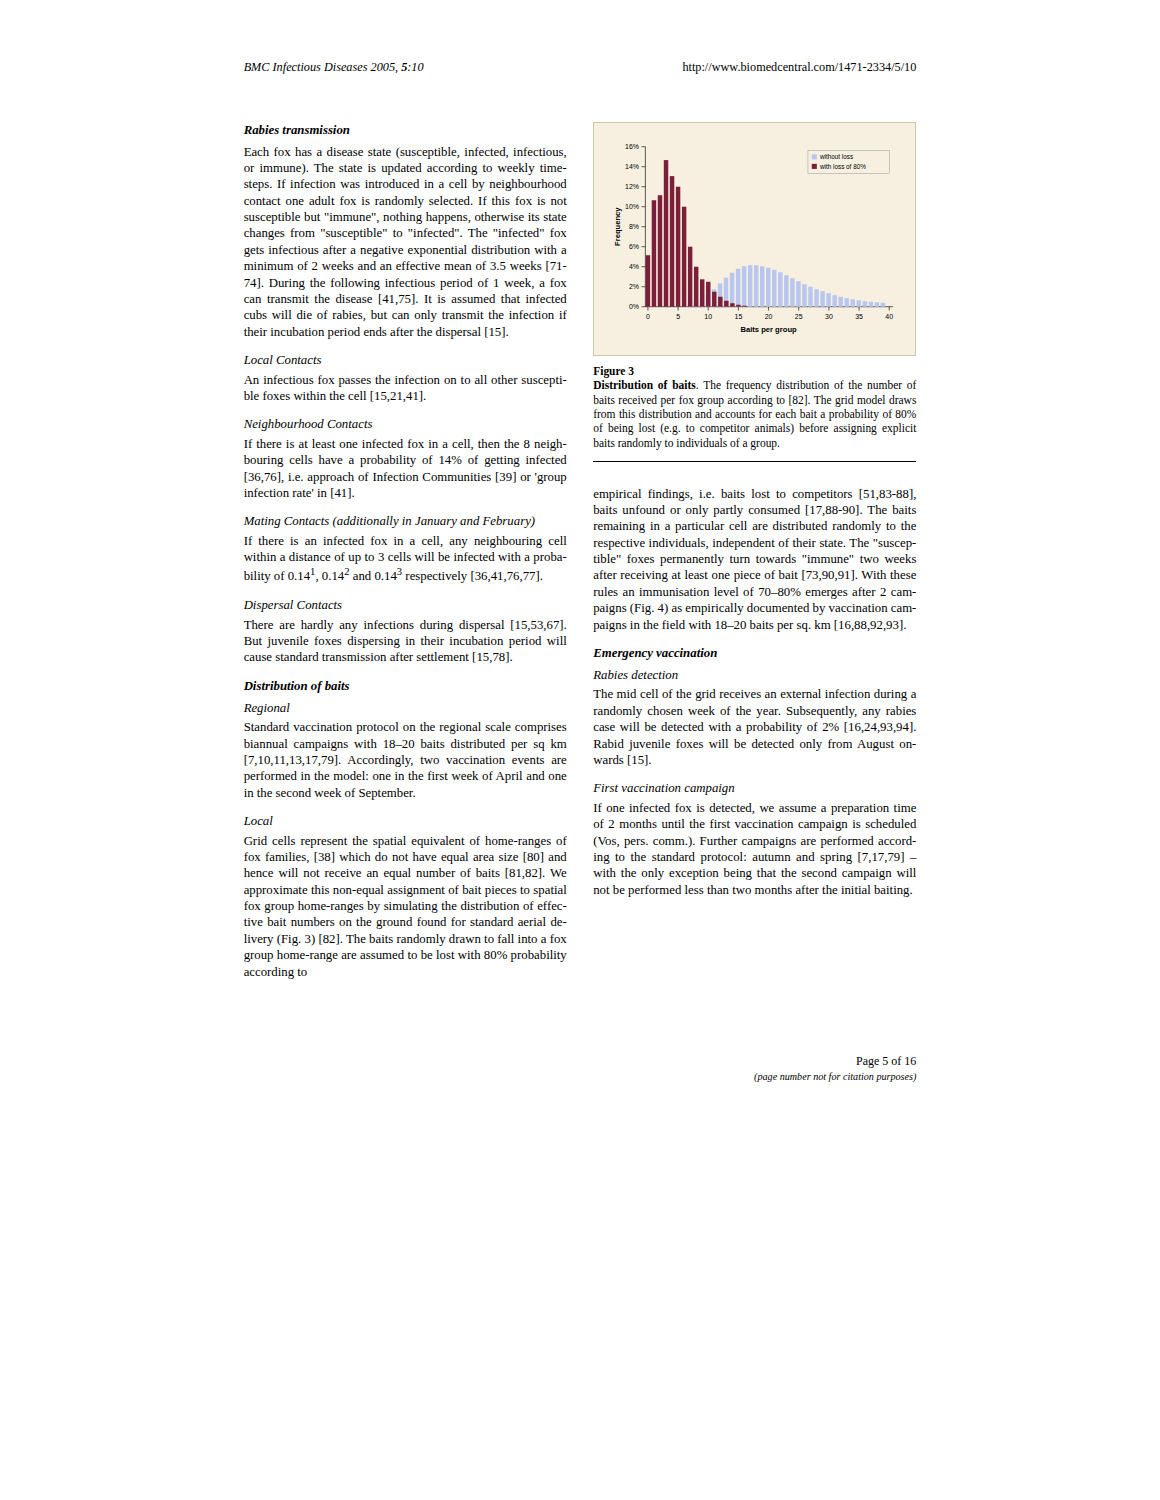BMC Infectious Diseases 2005, 5:10
http://www.biomedcentral.com/1471-2334/5/10
Rabies transmission
Each fox has a disease state (susceptible, infected, infectious, or immune). The state is updated according to weekly time-steps. If infection was introduced in a cell by neighbourhood contact one adult fox is randomly selected. If this fox is not susceptible but "immune", nothing happens, otherwise its state changes from "susceptible" to "infected". The "infected" fox gets infectious after a negative exponential distribution with a minimum of 2 weeks and an effective mean of 3.5 weeks [71-74]. During the following infectious period of 1 week, a fox can transmit the disease [41,75]. It is assumed that infected cubs will die of rabies, but can only transmit the infection if their incubation period ends after the dispersal [15].
Local Contacts
An infectious fox passes the infection on to all other susceptible foxes within the cell [15,21,41].
Neighbourhood Contacts
If there is at least one infected fox in a cell, then the 8 neighbouring cells have a probability of 14% of getting infected [36,76], i.e. approach of Infection Communities [39] or 'group infection rate' in [41].
Mating Contacts (additionally in January and February)
If there is an infected fox in a cell, any neighbouring cell within a distance of up to 3 cells will be infected with a probability of 0.141, 0.142 and 0.143 respectively [36,41,76,77].
Dispersal Contacts
There are hardly any infections during dispersal [15,53,67]. But juvenile foxes dispersing in their incubation period will cause standard transmission after settlement [15,78].
Distribution of baits
Regional
Standard vaccination protocol on the regional scale comprises biannual campaigns with 18–20 baits distributed per sq km [7,10,11,13,17,79]. Accordingly, two vaccination events are performed in the model: one in the first week of April and one in the second week of September.
Local
Grid cells represent the spatial equivalent of home-ranges of fox families, [38] which do not have equal area size [80] and hence will not receive an equal number of baits [81,82]. We approximate this non-equal assignment of bait pieces to spatial fox group home-ranges by simulating the distribution of effective bait numbers on the ground found for standard aerial delivery (Fig. 3) [82]. The baits randomly drawn to fall into a fox group home-range are assumed to be lost with 80% probability according to
0% 2% 4% 6% 8% 10% 12% 14% 16% Frequency 0 5 10 15 20 25 30 35 40 Baits per group without loss with loss of 80%
Figure 3
Distribution of baits. The frequency distribution of the number of baits received per fox group according to [82]. The grid model draws from this distribution and accounts for each bait a probability of 80% of being lost (e.g. to competitor animals) before assigning explicit baits randomly to individuals of a group.
empirical findings, i.e. baits lost to competitors [51,83-88], baits unfound or only partly consumed [17,88-90]. The baits remaining in a particular cell are distributed randomly to the respective individuals, independent of their state. The "susceptible" foxes permanently turn towards "immune" two weeks after receiving at least one piece of bait [73,90,91]. With these rules an immunisation level of 70–80% emerges after 2 campaigns (Fig. 4) as empirically documented by vaccination campaigns in the field with 18–20 baits per sq. km [16,88,92,93].
Emergency vaccination
Rabies detection
The mid cell of the grid receives an external infection during a randomly chosen week of the year. Subsequently, any rabies case will be detected with a probability of 2% [16,24,93,94]. Rabid juvenile foxes will be detected only from August onwards [15].
First vaccination campaign
If one infected fox is detected, we assume a preparation time of 2 months until the first vaccination campaign is scheduled (Vos, pers. comm.). Further campaigns are performed according to the standard protocol: autumn and spring [7,17,79] – with the only exception being that the second campaign will not be performed less than two months after the initial baiting.
Page 5 of 16
(page number not for citation purposes)